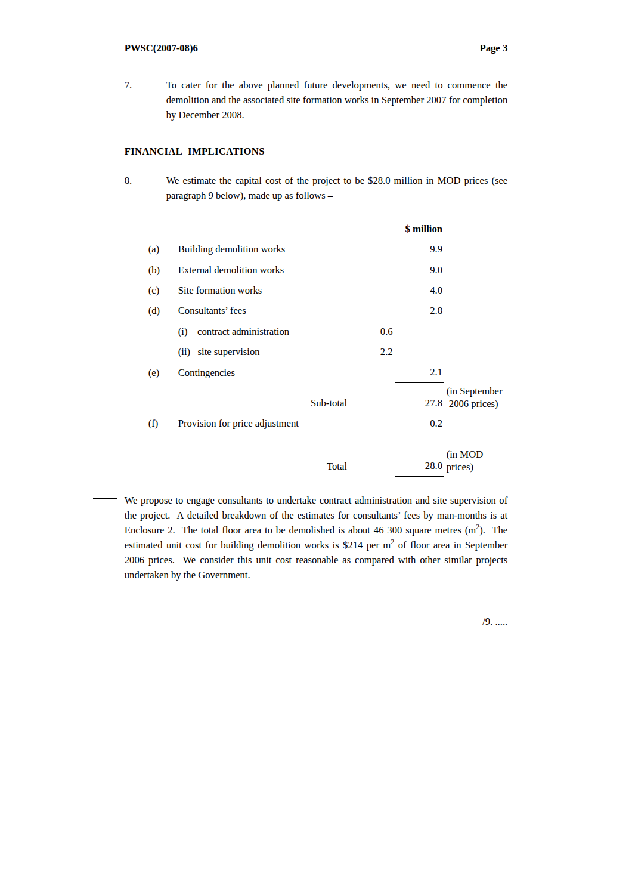PWSC(2007-08)6
Page 3
7.
To cater for the above planned future developments, we need to commence the demolition and the associated site formation works in September 2007 for completion by December 2008.
FINANCIAL IMPLICATIONS
8.
We estimate the capital cost of the project to be $28.0 million in MOD prices (see paragraph 9 below), made up as follows –
| | | | $ million | |
| (a) | Building demolition works | | 9.9 | |
| (b) | External demolition works | | 9.0 | |
| (c) | Site formation works | | 4.0 | |
| (d) | Consultants’ fees | | 2.8 | |
| | (i) contract administration | 0.6 | | |
| | (ii) site supervision | 2.2 | | |
| (e) | Contingencies | | 2.1 | |
| | Sub-total | | 27.8 | (in September 2006 prices) |
| (f) | Provision for price adjustment | | 0.2 | |
| | Total | | 28.0 | (in MOD prices) |
We propose to engage consultants to undertake contract administration and site supervision of the project. A detailed breakdown of the estimates for consultants’ fees by man-months is at Enclosure 2. The total floor area to be demolished is about 46 300 square metres (m2). The estimated unit cost for building demolition works is $214 per m2 of floor area in September 2006 prices. We consider this unit cost reasonable as compared with other similar projects undertaken by the Government.
/9. .....